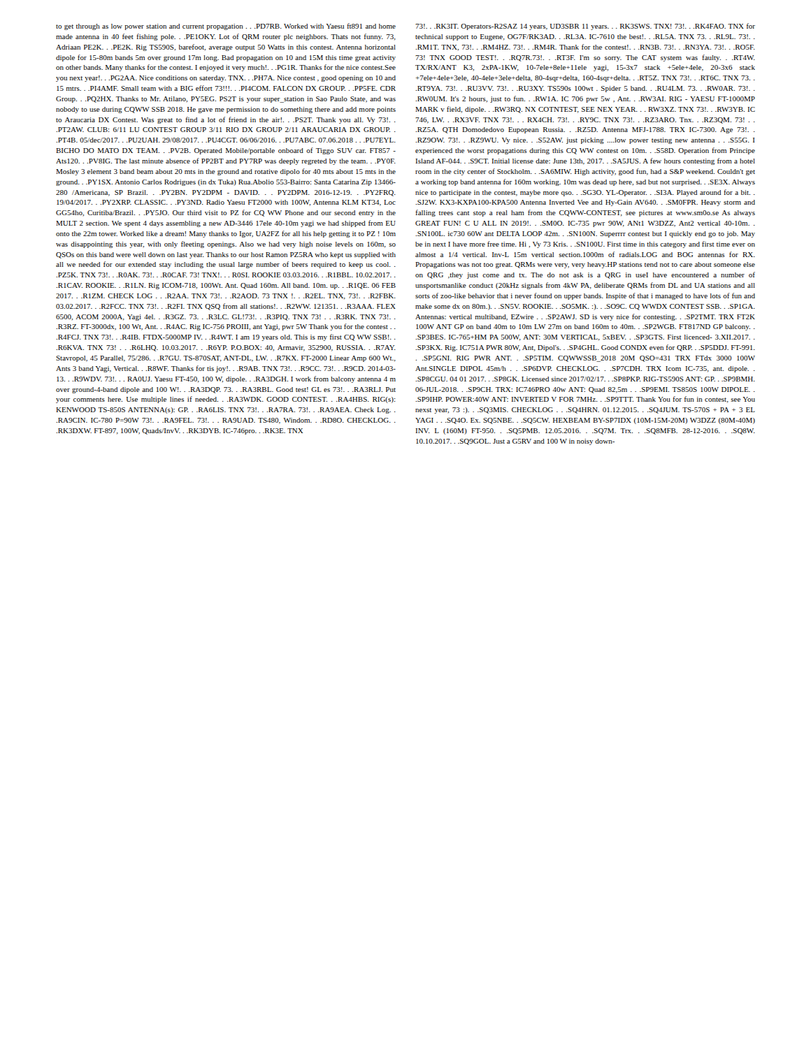to get through as low power station and current propagation . . .PD7RB. Worked with Yaesu ft891 and home made antenna in 40 feet fishing pole. . .PE1OKY. Lot of QRM router plc neighbors. Thats not funny. 73, Adriaan PE2K. . .PE2K. Rig TS590S, barefoot, average output 50 Watts in this contest. Antenna horizontal dipole for 15-80m bands 5m over ground 17m long. Bad propagation on 10 and 15M this time great activity on other bands. Many thanks for the contest. I enjoyed it very much!. . .PG1R. Thanks for the nice contest.See you next year!. . .PG2AA. Nice conditions on saterday. TNX. . .PH7A. Nice contest , good opening on 10 and 15 mtrs. . .PI4AMF. Small team with a BIG effort 73!!!. . .PI4COM. FALCON DX GROUP. . .PP5FE. CDR Group. . .PQ2HX. Thanks to Mr. Atilano, PY5EG. PS2T is your super_station in Sao Paulo State, and was nobody to use during CQWW SSB 2018. He gave me permission to do something there and add more points to Araucaria DX Contest. Was great to find a lot of friend in the air!. . .PS2T. Thank you all. Vy 73!. . .PT2AW. CLUB: 6/11 LU CONTEST GROUP 3/11 RIO DX GROUP 2/11 ARAUCARIA DX GROUP. . .PT4B. 05/dec/2017. . .PU2UAH. 29/08/2017. . .PU4CGT. 06/06/2016. . .PU7ABC. 07.06.2018 . . .PU7EYL. BICHO DO MATO DX TEAM. . .PV2B. Operated Mobile/portable onboard of Tiggo SUV car. FT857 - Ats120. . .PV8IG. The last minute absence of PP2BT and PY7RP was deeply regreted by the team. . .PY0F. Mosley 3 element 3 band beam about 20 mts in the ground and rotative dipolo for 40 mts about 15 mts in the ground. . .PY1SX. Antonio Carlos Rodrigues (in dx Tuka) Rua.Abolio 553-Bairro: Santa Catarina Zip 13466-280 /Americana, SP Brazil. . .PY2BN. PY2DPM - DAVID. . . PY2DPM. 2016-12-19. . .PY2FRQ. 19/04/2017. . .PY2XRP. CLASSIC. . .PY3ND. Radio Yaesu FT2000 with 100W, Antenna KLM KT34, Loc GG54ho, Curitiba/Brazil. . .PY5JO. Our third visit to PZ for CQ WW Phone and our second entry in the MULT 2 section. We spent 4 days assembling a new AD-3446 17ele 40-10m yagi we had shipped from EU onto the 22m tower. Worked like a dream! Many thanks to Igor, UA2FZ for all his help getting it to PZ ! 10m was disappointing this year, with only fleeting openings. Also we had very high noise levels on 160m, so QSOs on this band were well down on last year. Thanks to our host Ramon PZ5RA who kept us supplied with all we needed for our extended stay including the usual large number of beers required to keep us cool. . .PZ5K. TNX 73!. . .R0AK. 73!. . .R0CAF. 73! TNX!. . . R0SI. ROOKIE 03.03.2016. . .R1BBL. 10.02.2017. . .R1CAV. ROOKIE. . .R1LN. Rig ICOM-718, 100Wt. Ant. Quad 160m. All band. 10m. up. . .R1QE. 06 FEB 2017. . .R1ZM. CHECK LOG . . .R2AA. TNX 73!. . .R2AOD. 73 TNX !. . .R2EL. TNX, 73!. . .R2FBK. 03.02.2017. . .R2FCC. TNX 73!. . .R2FI. TNX QSQ from all stations!. . .R2WW. 121351. . .R3AAA. FLEX 6500, ACOM 2000A, Yagi 4el. . .R3GZ. 73. . .R3LC. GL!73!. . .R3PIQ. TNX 73! . . .R3RK. TNX 73!. . .R3RZ. FT-3000dx, 100 Wt, Ant. . .R4AC. Rig IC-756 PROIII, ant Yagi, pwr 5W Thank you for the contest . . .R4FCJ. TNX 73!. . .R4IB. FTDX-5000MP IV. . .R4WT. I am 19 years old. This is my first CQ WW SSB!. . .R6KVA. TNX 73! . . .R6LHQ. 10.03.2017. . .R6YP. P.O.BOX: 40, Armavir, 352900, RUSSIA. . .R7AY. Stavropol, 45 Parallel, 75/286. . .R7GU. TS-870SAT, ANT-DL, LW. . .R7KX. FT-2000 Linear Amp 600 Wt., Ants 3 band Yagi, Vertical. . .R8WF. Thanks for tis joy!. . .R9AB. TNX 73!. . .R9CC. 73!. . .R9CD. 2014-03-13. . .R9WDV. 73!. . . RA0UJ. Yaesu FT-450, 100 W, dipole. . .RA3DGH. I work from balcony antenna 4 m over ground-4-band dipole and 100 W!. . .RA3DQP. 73. . .RA3RBL. Good test! GL es 73!. . .RA3RLJ. Put your comments here. Use multiple lines if needed. . .RA3WDK. GOOD CONTEST. . .RA4HBS. RIG(s): KENWOOD TS-850S ANTENNA(s): GP. . .RA6LIS. TNX 73!. . .RA7RA. 73!. . .RA9AEA. Check Log. . .RA9CIN. IC-780 P=90W 73!. . .RA9FEL. 73!. . . RA9UAD. TS480, Windom. . .RD8O. CHECKLOG. . .RK3DXW. FT-897, 100W, Quads/InvV. . .RK3DYB. IC-746pro. . .RK3E. TNX
73!. . .RK3IT. Operators-R2SAZ 14 years, UD3SBR 11 years. . . RK3SWS. TNX! 73!. . .RK4FAO. TNX for technical support to Eugene, OG7F/RK3AD. . .RL3A. IC-7610 the best!. . .RL5A. TNX 73. . .RL9L. 73!. . .RM1T. TNX, 73!. . .RM4HZ. 73!. . .RM4R. Thank for the contest!. . .RN3B. 73!. . .RN3YA. 73!. . .RO5F. 73! TNX GOOD TEST!. . .RQ7R.73!. . .RT3F. I'm so sorry. The CAT system was faulty. . .RT4W. TX/RX/ANT K3, 2xPA-1KW, 10-7ele+8ele+11ele yagi, 15-3x7 stack +5ele+4ele, 20-3x6 stack +7ele+4ele+3ele, 40-4ele+3ele+delta, 80-4sqr+delta, 160-4sqr+delta. . .RT5Z. TNX 73!. . .RT6C. TNX 73. . .RT9YA. 73!. . .RU3VV. 73!. . .RU3XY. TS590s 100wt . Spider 5 band. . .RU4LM. 73. . .RW0AR. 73!. . .RW0UM. It's 2 hours, just to fun. . .RW1A. IC 706 pwr 5w , Ant. . .RW3AI. RIG - YAESU FT-1000MP MARK v field, dipole. . .RW3RQ. NX COTNTEST, SEE NEX YEAR. . . RW3XZ. TNX 73!. . .RW3YB. IC 746, LW. . .RX3VF. TNX 73!. . . RX4CH. 73!. . .RY9C. TNX 73!. . .RZ3ARO. Tnx. . .RZ3QM. 73! . . .RZ5A. QTH Domodedovo Eupopean Russia. . .RZ5D. Antenna MFJ-1788. TRX IC-7300. Age 73!. . .RZ9OW. 73!. . .RZ9WU. Vy nice. . .S52AW. just picking ....low power testing new antenna . . .S55G. I experienced the worst propagations during this CQ WW contest on 10m. . .S58D. Operation from Principe Island AF-044. . .S9CT. Initial license date: June 13th, 2017. . .SA5JUS. A few hours contesting from a hotel room in the city center of Stockholm. . .SA6MIW. High activity, good fun, had a S&P weekend. Couldn't get a working top band antenna for 160m working. 10m was dead up here, sad but not surprised. . .SE3X. Always nice to participate in the contest, maybe more qso. . .SG3O. YL-Operator. . .SI3A. Played around for a bit. . .SJ2W. KX3-KXPA100-KPA500 Antenna Inverted Vee and Hy-Gain AV640. . .SM0FPR. Heavy storm and falling trees cant stop a real ham from the CQWW-CONTEST, see pictures at www.sm0o.se As always GREAT FUN! C U ALL IN 2019!. . .SM0O. IC-735 pwr 90W, ANt1 W3DZZ, Ant2 vertical 40-10m. . .SN100L. ic730 60W ant DELTA LOOP 42m. . .SN100N. Superrrr contest but I quickly end go to job. May be in next I have more free time. Hi , Vy 73 Kris. . .SN100U. First time in this category and first time ever on almost a 1/4 vertical. Inv-L 15m vertical section.1000m of radials.LOG and BOG antennas for RX. Propagations was not too great. QRMs were very, very heavy.HP stations tend not to care about someone else on QRG ,they just come and tx. The do not ask is a QRG in useI have encountered a number of unsportsmanlike conduct (20kHz signals from 4kW PA, deliberate QRMs from DL and UA stations and all sorts of zoo-like behavior that i never found on upper bands. Inspite of that i managed to have lots of fun and make some dx on 80m.). . .SN5V. ROOKIE. . .SO5MK. :). . .SO9C. CQ WWDX CONTEST SSB. . .SP1GA. Antennas: vertical multiband, EZwire . . .SP2AWJ. SD is very nice for contesting. . .SP2TMT. TRX FT2K 100W ANT GP on band 40m to 10m LW 27m on band 160m to 40m. . .SP2WGB. FT817ND GP balcony. . .SP3BES. IC-765+HM PA 500W, ANT: 30M VERTICAL, 5xBEV. . .SP3GTS. First licenced- 3.XII.2017. . .SP3KX. Rig. IC751A PWR 80W, Ant, Dipol's. . .SP4GHL. Good CONDX even for QRP. . .SP5DDJ. FT-991. . .SP5GNI. RIG PWR ANT. . .SP5TIM. CQWWSSB_2018 20M QSO=431 TRX FTdx 3000 100W Ant.SINGLE DIPOL 45m/h . . .SP6DVP. CHECKLOG. . .SP7CDH. TRX Icom IC-735, ant. dipole. . .SP8CGU. 04 01 2017. . .SP8GK. Licensed since 2017/02/17. . .SP8PKP. RIG-TS590S ANT: GP. . .SP9BMH. 06-JUL-2018. . .SP9CH. TRX: IC746PRO 40w ANT: Quad 82,5m . . .SP9EMI. TS850S 100W DIPOLE. . .SP9IHP. POWER:40W ANT: INVERTED V FOR 7MHz. . .SP9TTT. Thank You for fun in contest, see You nexst year, 73 :). . .SQ3MIS. CHECKLOG . . .SQ4HRN. 01.12.2015. . .SQ4JUM. TS-570S + PA + 3 EL YAGI . . .SQ4O. Ex. SQ5NBE. . .SQ5CW. HEXBEAM BY-SP7IDX (10M-15M-20M) W3DZZ (80M-40M) INV. L (160M) FT-950. . .SQ5PMB. 12.05.2016. . .SQ7M. Trx. . .SQ8MFB. 28-12-2016. . .SQ8W. 10.10.2017. . .SQ9GOL. Just a G5RV and 100 W in noisy down-